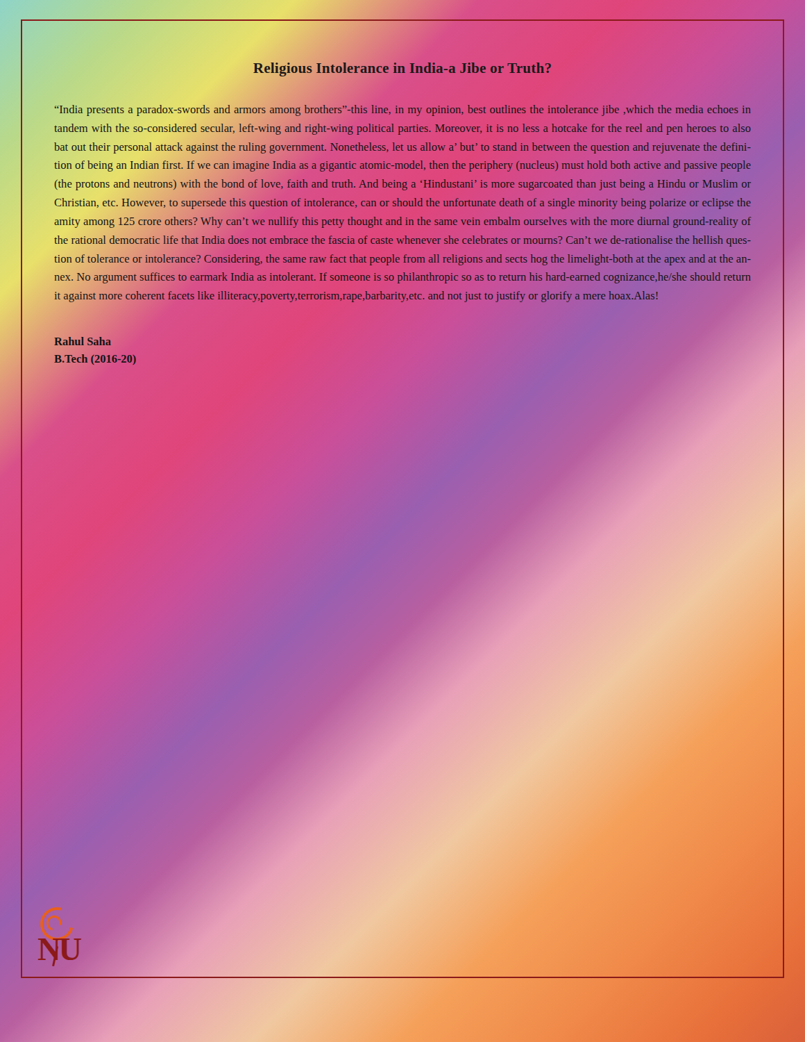Religious Intolerance in India-a Jibe or Truth?
“India presents a paradox-swords and armors among brothers”-this line, in my opinion, best outlines the intolerance jibe ,which the media echoes in tandem with the so-considered secular, left-wing and right-wing political parties. Moreover, it is no less a hotcake for the reel and pen heroes to also bat out their personal attack against the ruling government. Nonetheless, let us allow a’ but’ to stand in between the question and rejuvenate the definition of being an Indian first. If we can imagine India as a gigantic atomic-model, then the periphery (nucleus) must hold both active and passive people (the protons and neutrons) with the bond of love, faith and truth. And being a ‘Hindustani’ is more sugarcoated than just being a Hindu or Muslim or Christian, etc. However, to supersede this question of intolerance, can or should the unfortunate death of a single minority being polarize or eclipse the amity among 125 crore others? Why can’t we nullify this petty thought and in the same vein embalm ourselves with the more diurnal ground-reality of the rational democratic life that India does not embrace the fascia of caste whenever she celebrates or mourns? Can’t we de-rationalise the hellish question of tolerance or intolerance? Considering, the same raw fact that people from all religions and sects hog the limelight-both at the apex and at the annex. No argument suffices to earmark India as intolerant. If someone is so philanthropic so as to return his hard-earned cognizance,he/she should return it against more coherent facets like illiteracy,poverty,terrorism,rape,barbarity,etc. and not just to justify or glorify a mere hoax.Alas!
Rahul Saha
B.Tech (2016-20)
NU